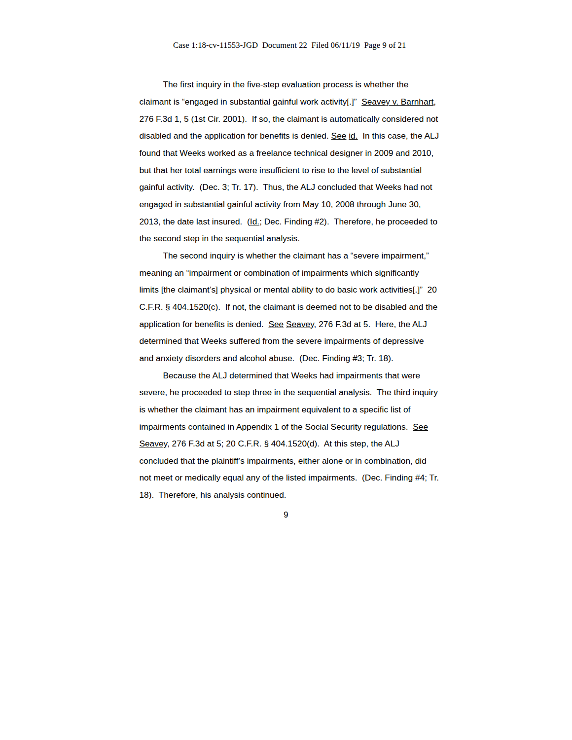Case 1:18-cv-11553-JGD Document 22 Filed 06/11/19 Page 9 of 21
The first inquiry in the five-step evaluation process is whether the claimant is “engaged in substantial gainful work activity[.]” Seavey v. Barnhart, 276 F.3d 1, 5 (1st Cir. 2001). If so, the claimant is automatically considered not disabled and the application for benefits is denied. See id. In this case, the ALJ found that Weeks worked as a freelance technical designer in 2009 and 2010, but that her total earnings were insufficient to rise to the level of substantial gainful activity. (Dec. 3; Tr. 17). Thus, the ALJ concluded that Weeks had not engaged in substantial gainful activity from May 10, 2008 through June 30, 2013, the date last insured. (Id.; Dec. Finding #2). Therefore, he proceeded to the second step in the sequential analysis.
The second inquiry is whether the claimant has a “severe impairment,” meaning an “impairment or combination of impairments which significantly limits [the claimant’s] physical or mental ability to do basic work activities[.]” 20 C.F.R. § 404.1520(c). If not, the claimant is deemed not to be disabled and the application for benefits is denied. See Seavey, 276 F.3d at 5. Here, the ALJ determined that Weeks suffered from the severe impairments of depressive and anxiety disorders and alcohol abuse. (Dec. Finding #3; Tr. 18).
Because the ALJ determined that Weeks had impairments that were severe, he proceeded to step three in the sequential analysis. The third inquiry is whether the claimant has an impairment equivalent to a specific list of impairments contained in Appendix 1 of the Social Security regulations. See Seavey, 276 F.3d at 5; 20 C.F.R. § 404.1520(d). At this step, the ALJ concluded that the plaintiff’s impairments, either alone or in combination, did not meet or medically equal any of the listed impairments. (Dec. Finding #4; Tr. 18). Therefore, his analysis continued.
9